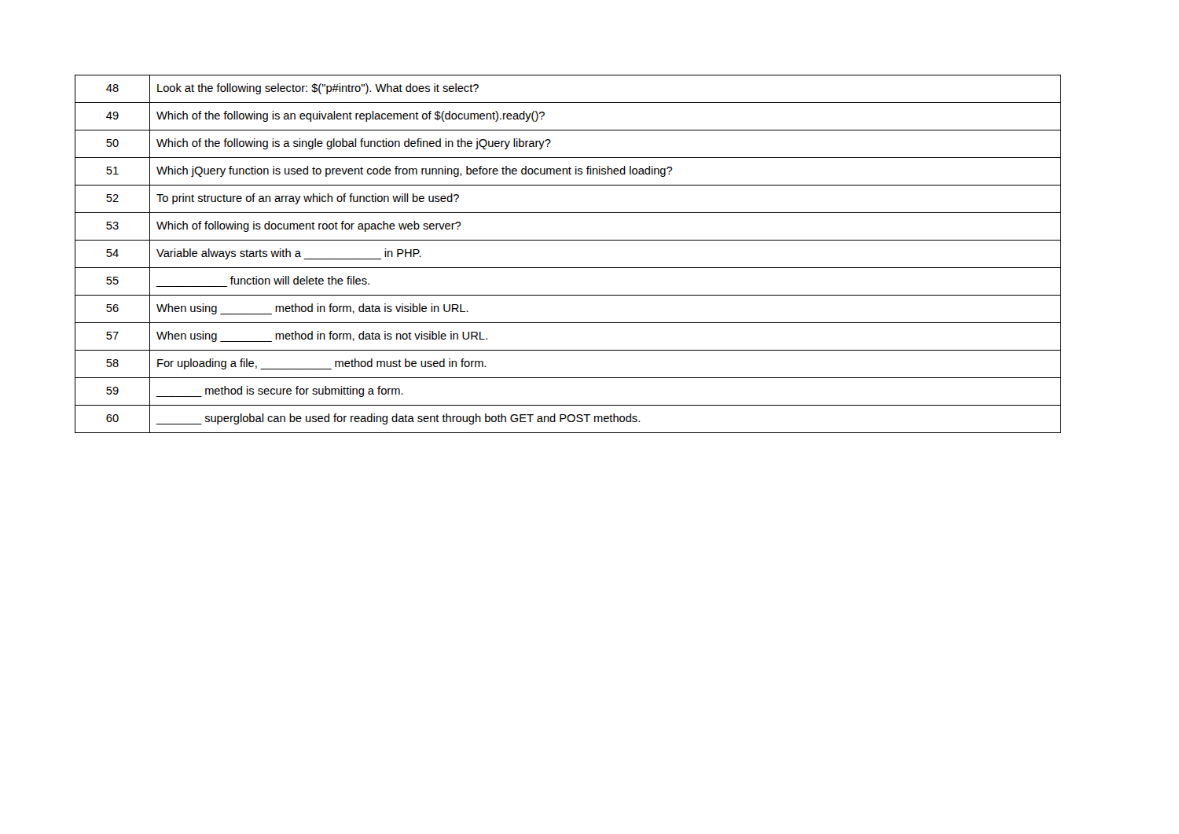| 48 | Look at the following selector: $("p#intro"). What does it select? |
| 49 | Which of the following is an equivalent replacement of $(document).ready()? |
| 50 | Which of the following is a single global function defined in the jQuery library? |
| 51 | Which jQuery function is used to prevent code from running, before the document is finished loading? |
| 52 | To print structure of an array which of function will be used? |
| 53 | Which of following is document root for apache web server? |
| 54 | Variable always starts with a ____________ in PHP. |
| 55 | ___________ function will delete the files. |
| 56 | When using ________ method in form, data is visible in URL. |
| 57 | When using ________ method in form, data is not visible in URL. |
| 58 | For uploading a file, ___________ method must be used in form. |
| 59 | _______ method is secure for submitting a form. |
| 60 | _______ superglobal can be used for reading data sent through both GET and POST methods. |